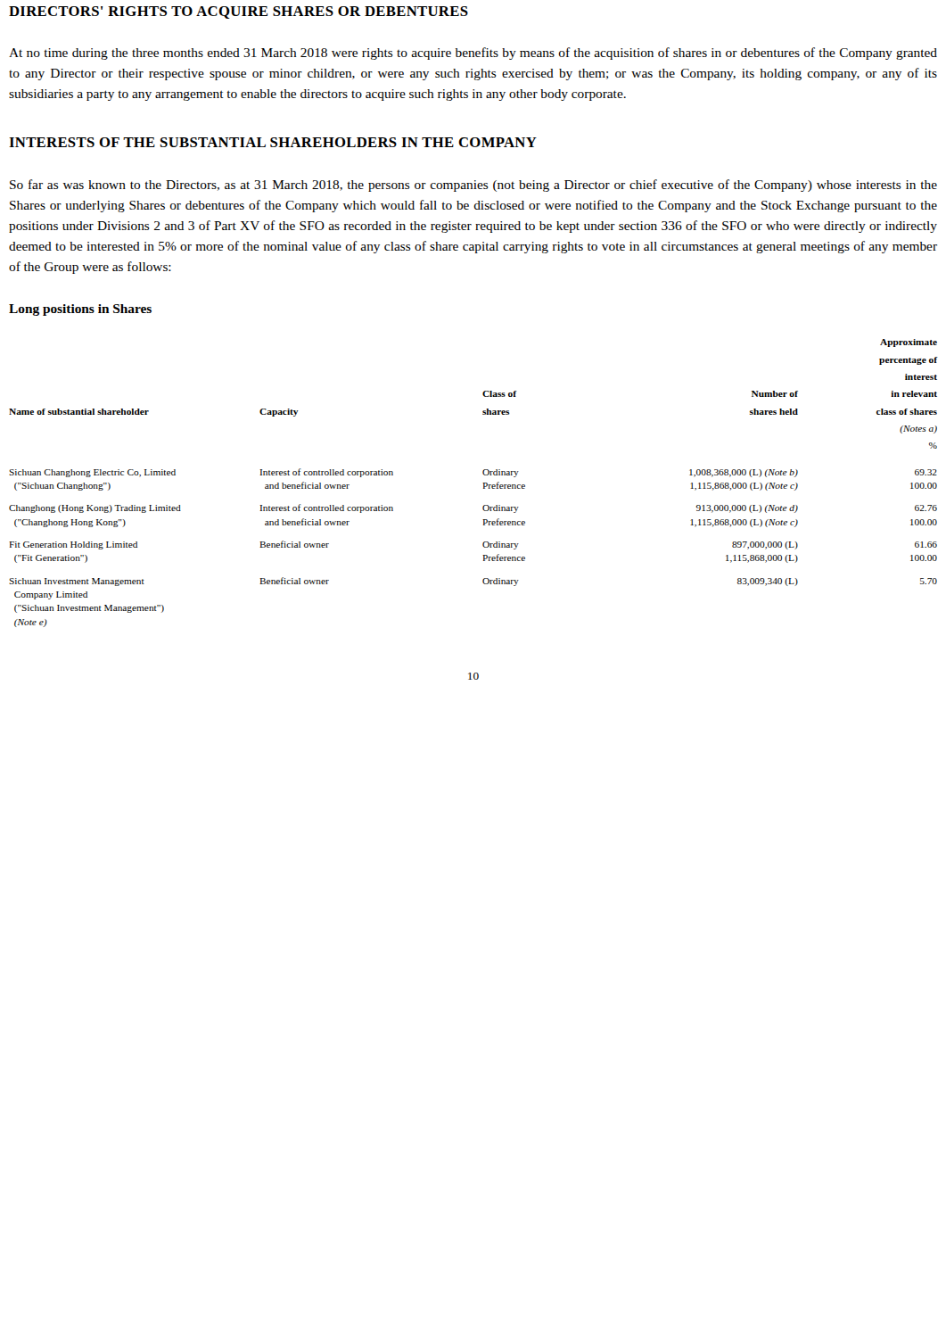DIRECTORS' RIGHTS TO ACQUIRE SHARES OR DEBENTURES
At no time during the three months ended 31 March 2018 were rights to acquire benefits by means of the acquisition of shares in or debentures of the Company granted to any Director or their respective spouse or minor children, or were any such rights exercised by them; or was the Company, its holding company, or any of its subsidiaries a party to any arrangement to enable the directors to acquire such rights in any other body corporate.
INTERESTS OF THE SUBSTANTIAL SHAREHOLDERS IN THE COMPANY
So far as was known to the Directors, as at 31 March 2018, the persons or companies (not being a Director or chief executive of the Company) whose interests in the Shares or underlying Shares or debentures of the Company which would fall to be disclosed or were notified to the Company and the Stock Exchange pursuant to the positions under Divisions 2 and 3 of Part XV of the SFO as recorded in the register required to be kept under section 336 of the SFO or who were directly or indirectly deemed to be interested in 5% or more of the nominal value of any class of share capital carrying rights to vote in all circumstances at general meetings of any member of the Group were as follows:
Long positions in Shares
| | | | | Approximate |
| --- | --- | --- | --- | --- |
| | | | | percentage of |
| | | | | interest |
| | | Class of | Number of | in relevant |
| Name of substantial shareholder | Capacity | shares | shares held | class of shares |
| | | | | (Notes a) |
| | | | | % |
| Sichuan Changhong Electric Co, Limited | Interest of controlled corporation | Ordinary | 1,008,368,000 (L) (Note b) | 69.32 |
| ("Sichuan Changhong") | and beneficial owner | Preference | 1,115,868,000 (L) (Note c) | 100.00 |
| Changhong (Hong Kong) Trading Limited | Interest of controlled corporation | Ordinary | 913,000,000 (L) (Note d) | 62.76 |
| ("Changhong Hong Kong") | and beneficial owner | Preference | 1,115,868,000 (L) (Note c) | 100.00 |
| Fit Generation Holding Limited | Beneficial owner | Ordinary | 897,000,000 (L) | 61.66 |
| ("Fit Generation") | | Preference | 1,115,868,000 (L) | 100.00 |
| Sichuan Investment Management | Beneficial owner | Ordinary | 83,009,340 (L) | 5.70 |
| Company Limited | | | | |
| ("Sichuan Investment Management") | | | | |
| (Note e) | | | | |
10